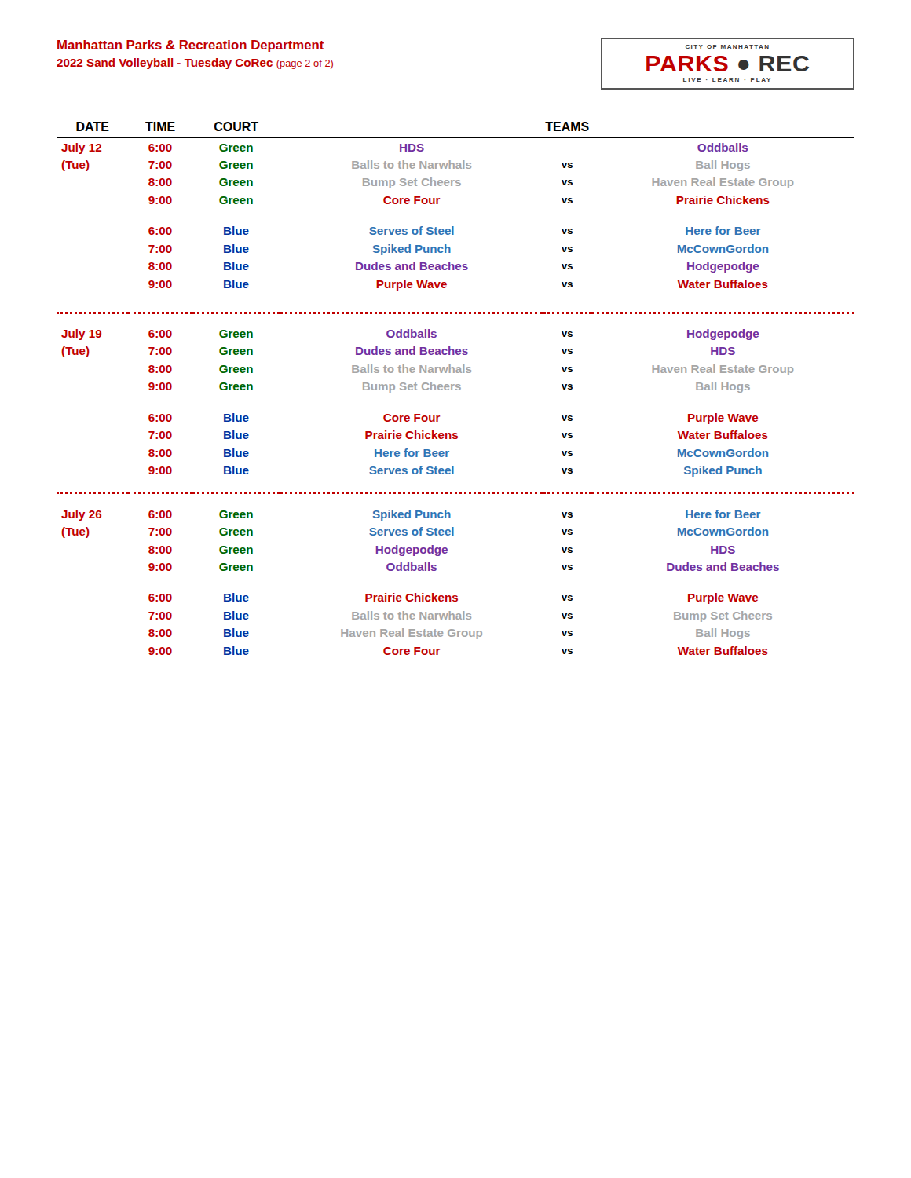Manhattan Parks & Recreation Department
2022 Sand Volleyball - Tuesday CoRec (page 2 of 2)
CITY OF MANHATTAN
PARKS ● REC
LIVE · LEARN · PLAY
| DATE | TIME | COURT | TEAMS |
| --- | --- | --- | --- |
| July 12 | 6:00 | Green | HDS | | Oddballs |
| (Tue) | 7:00 | Green | Balls to the Narwhals | vs | Ball Hogs |
| | 8:00 | Green | Bump Set Cheers | vs | Haven Real Estate Group |
| | 9:00 | Green | Core Four | vs | Prairie Chickens |
| | 6:00 | Blue | Serves of Steel | vs | Here for Beer |
| | 7:00 | Blue | Spiked Punch | vs | McCownGordon |
| | 8:00 | Blue | Dudes and Beaches | vs | Hodgepodge |
| | 9:00 | Blue | Purple Wave | vs | Water Buffaloes |
| July 19 | 6:00 | Green | Oddballs | vs | Hodgepodge |
| (Tue) | 7:00 | Green | Dudes and Beaches | vs | HDS |
| | 8:00 | Green | Balls to the Narwhals | vs | Haven Real Estate Group |
| | 9:00 | Green | Bump Set Cheers | vs | Ball Hogs |
| | 6:00 | Blue | Core Four | vs | Purple Wave |
| | 7:00 | Blue | Prairie Chickens | vs | Water Buffaloes |
| | 8:00 | Blue | Here for Beer | vs | McCownGordon |
| | 9:00 | Blue | Serves of Steel | vs | Spiked Punch |
| July 26 | 6:00 | Green | Spiked Punch | vs | Here for Beer |
| (Tue) | 7:00 | Green | Serves of Steel | vs | McCownGordon |
| | 8:00 | Green | Hodgepodge | vs | HDS |
| | 9:00 | Green | Oddballs | vs | Dudes and Beaches |
| | 6:00 | Blue | Prairie Chickens | vs | Purple Wave |
| | 7:00 | Blue | Balls to the Narwhals | vs | Bump Set Cheers |
| | 8:00 | Blue | Haven Real Estate Group | vs | Ball Hogs |
| | 9:00 | Blue | Core Four | vs | Water Buffaloes |